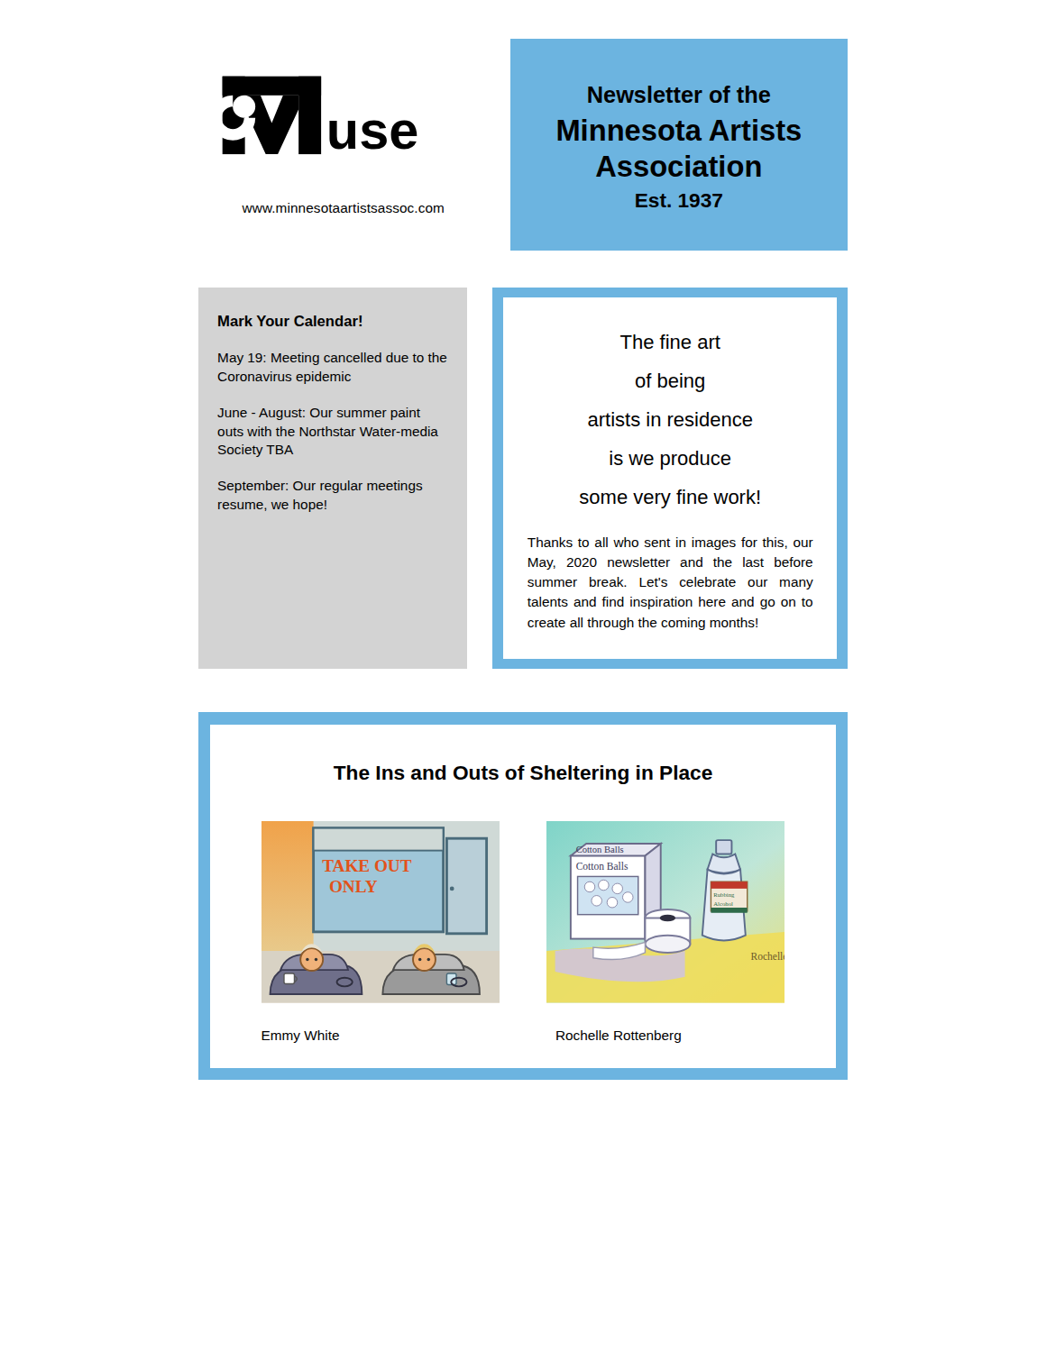use
www.minnesotaartistsassoc.com
Newsletter of the
Minnesota Artists Association
Est. 1937
Mark Your Calendar!
May 19: Meeting cancelled due to the Coronavirus epidemic
June - August: Our summer paint outs with the Northstar Water-media Society TBA
September: Our regular meetings resume, we hope!
The fine art
of being
artists in residence
is we produce
some very fine work!
Thanks to all who sent in images for this, our May, 2020 newsletter and the last before summer break. Let's celebrate our many talents and find inspiration here and go on to create all through the coming months!
The Ins and Outs of Sheltering in Place
TAKE OUT ONLY
Emmy White
Cotton Balls Cotton Balls Rubbing Alcohol Rochelle
Rochelle Rottenberg